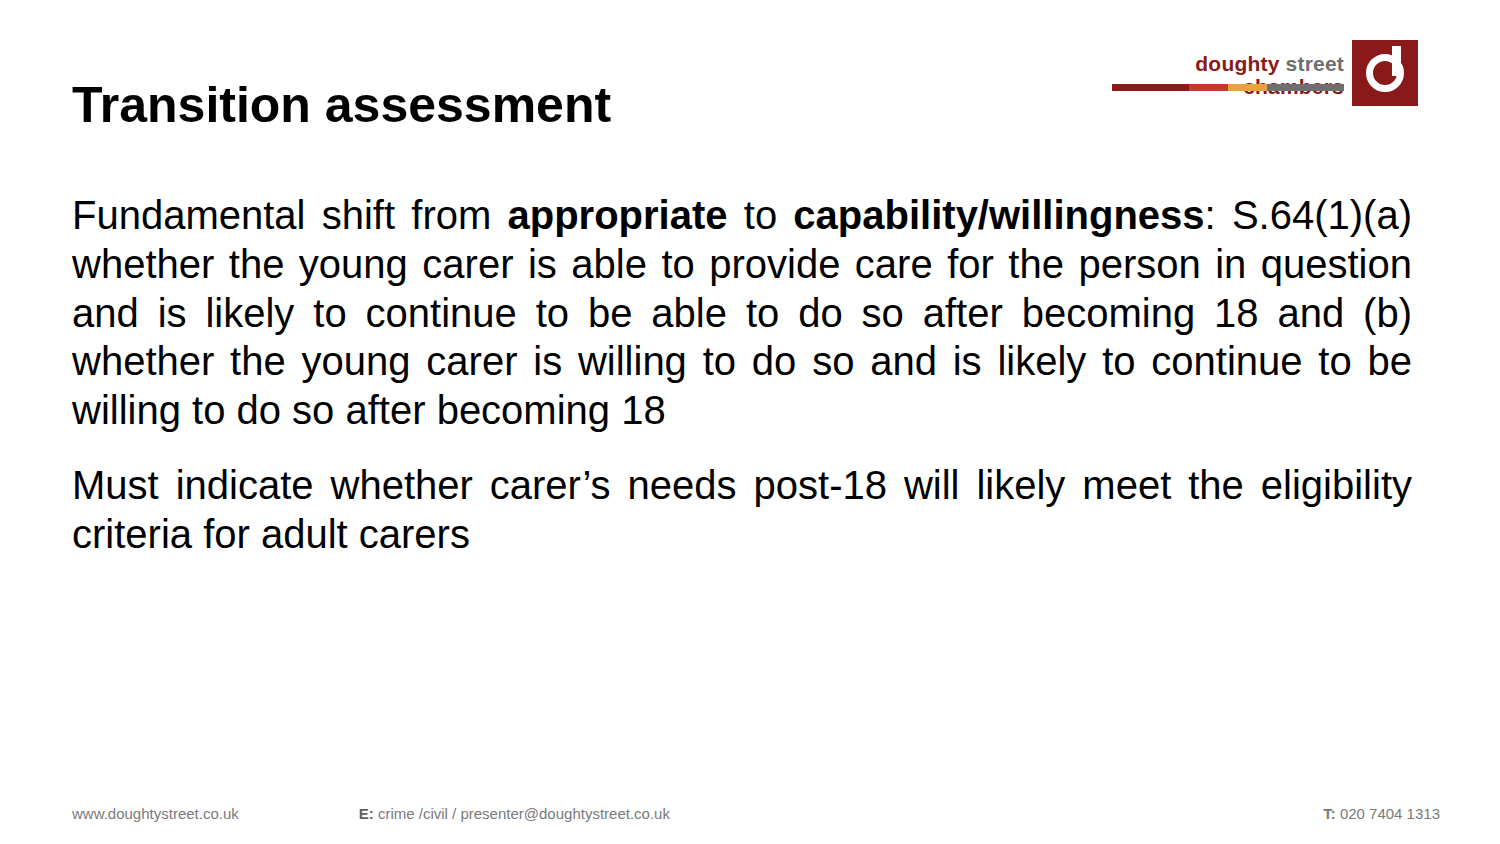doughty street chambers
Transition assessment
Fundamental shift from appropriate to capability/willingness: S.64(1)(a) whether the young carer is able to provide care for the person in question and is likely to continue to be able to do so after becoming 18 and (b) whether the young carer is willing to do so and is likely to continue to be willing to do so after becoming 18
Must indicate whether carer’s needs post-18 will likely meet the eligibility criteria for adult carers
www.doughtystreet.co.uk
E: crime /civil / presenter@doughtystreet.co.uk
T: 020 7404 1313